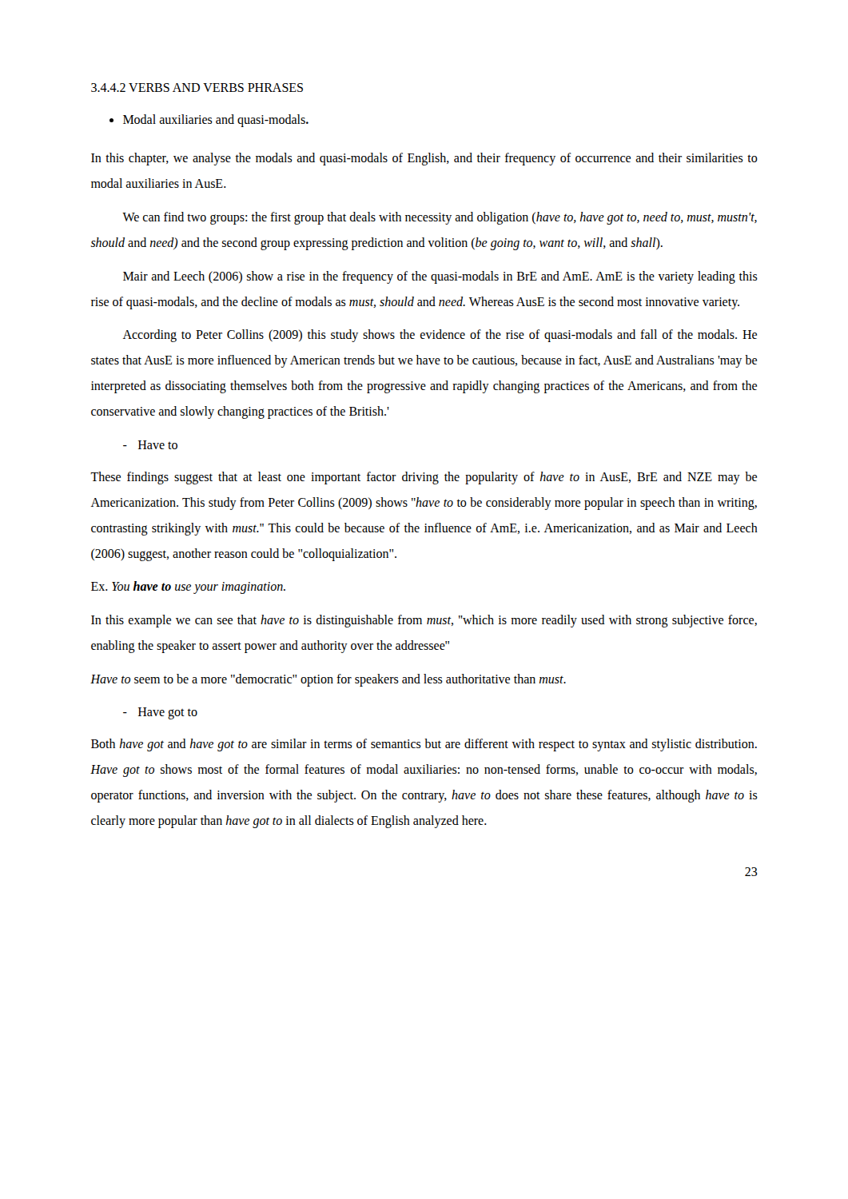3.4.4.2 VERBS AND VERBS PHRASES
Modal auxiliaries and quasi-modals.
In this chapter, we analyse the modals and quasi-modals of English, and their frequency of occurrence and their similarities to modal auxiliaries in AusE.
We can find two groups: the first group that deals with necessity and obligation (have to, have got to, need to, must, mustn't, should and need) and the second group expressing prediction and volition (be going to, want to, will, and shall).
Mair and Leech (2006) show a rise in the frequency of the quasi-modals in BrE and AmE. AmE is the variety leading this rise of quasi-modals, and the decline of modals as must, should and need. Whereas AusE is the second most innovative variety.
According to Peter Collins (2009) this study shows the evidence of the rise of quasi-modals and fall of the modals. He states that AusE is more influenced by American trends but we have to be cautious, because in fact, AusE and Australians 'may be interpreted as dissociating themselves both from the progressive and rapidly changing practices of the Americans, and from the conservative and slowly changing practices of the British.'
Have to
These findings suggest that at least one important factor driving the popularity of have to in AusE, BrE and NZE may be Americanization. This study from Peter Collins (2009) shows ''have to to be considerably more popular in speech than in writing, contrasting strikingly with must.'' This could be because of the influence of AmE, i.e. Americanization, and as Mair and Leech (2006) suggest, another reason could be "colloquialization".
Ex. You have to use your imagination.
In this example we can see that have to is distinguishable from must, ''which is more readily used with strong subjective force, enabling the speaker to assert power and authority over the addressee''
Have to seem to be a more "democratic" option for speakers and less authoritative than must.
Have got to
Both have got and have got to are similar in terms of semantics but are different with respect to syntax and stylistic distribution. Have got to shows most of the formal features of modal auxiliaries: no non-tensed forms, unable to co-occur with modals, operator functions, and inversion with the subject. On the contrary, have to does not share these features, although have to is clearly more popular than have got to in all dialects of English analyzed here.
23